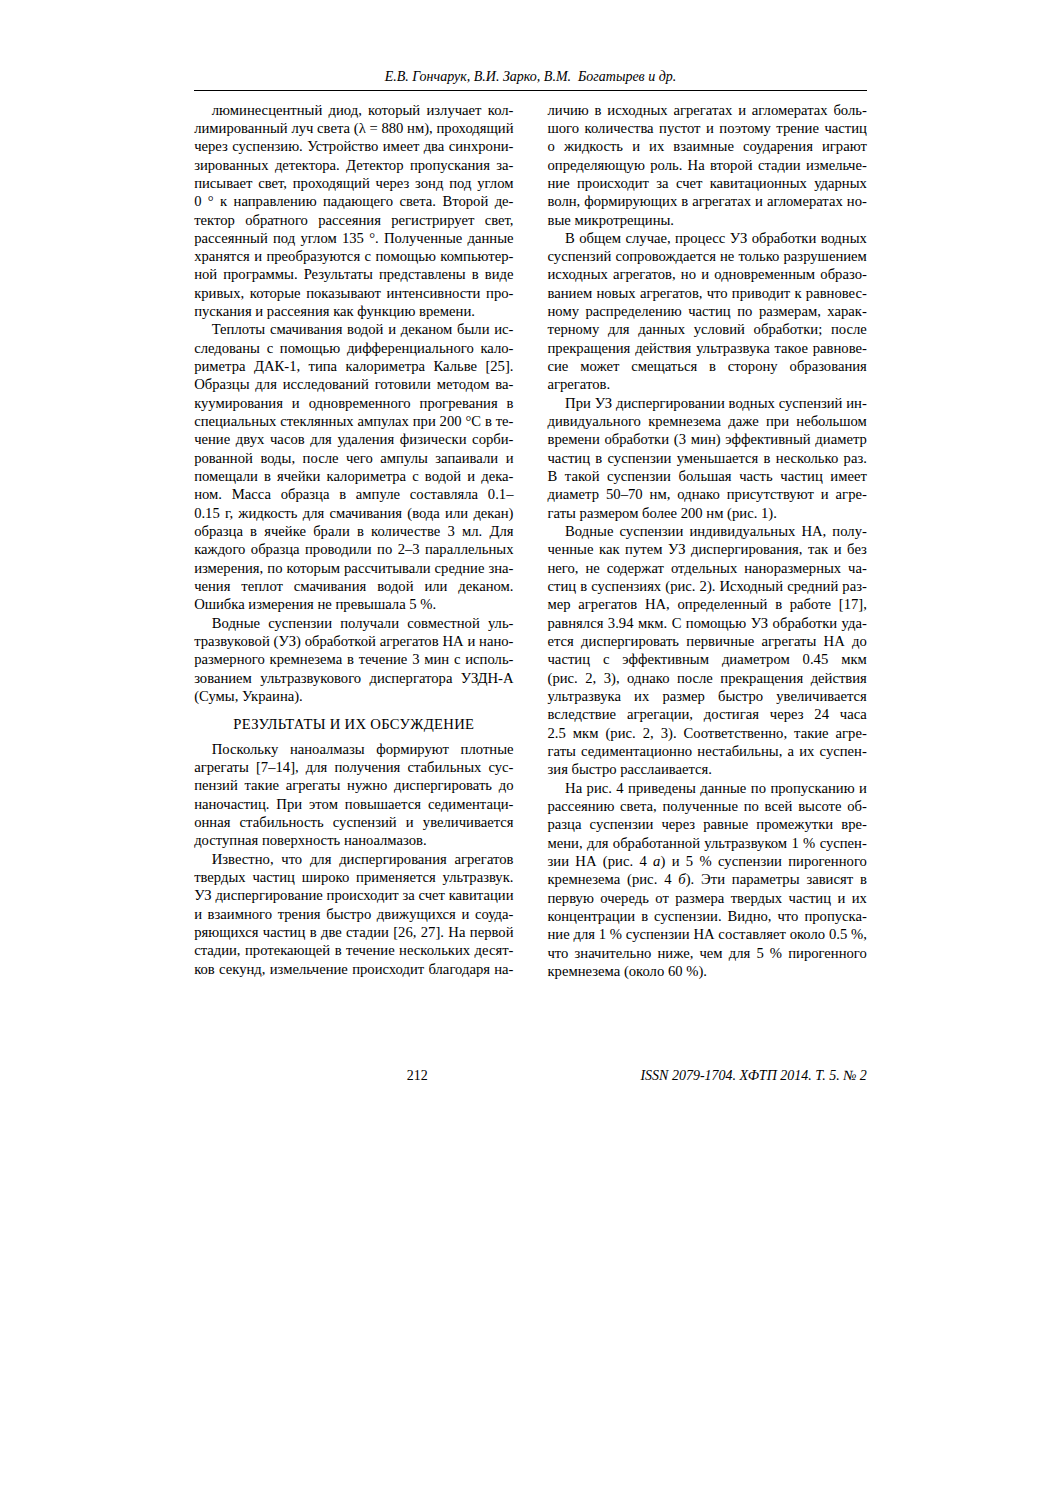Е.В. Гончарук, В.И. Зарко, В.М. Богатырев и др.
люминесцентный диод, который излучает коллимированный луч света (λ = 880 нм), проходящий через суспензию. Устройство имеет два синхронизированных детектора. Детектор пропускания записывает свет, проходящий через зонд под углом 0 ° к направлению падающего света. Второй детектор обратного рассеяния регистрирует свет, рассеянный под углом 135 °. Полученные данные хранятся и преобразуются с помощью компьютерной программы. Результаты представлены в виде кривых, которые показывают интенсивности пропускания и рассеяния как функцию времени.
Теплоты смачивания водой и деканом были исследованы с помощью дифференциального калориметра ДАК-1, типа калориметра Кальве [25]. Образцы для исследований готовили методом вакуумирования и одновременного прогревания в специальных стеклянных ампулах при 200 °С в течение двух часов для удаления физически сорбированной воды, после чего ампулы запаивали и помещали в ячейки калориметра с водой и деканом. Масса образца в ампуле составляла 0.1–0.15 г, жидкость для смачивания (вода или декан) образца в ячейке брали в количестве 3 мл. Для каждого образца проводили по 2–3 параллельных измерения, по которым рассчитывали средние значения теплот смачивания водой или деканом. Ошибка измерения не превышала 5 %.
Водные суспензии получали совместной ультразвуковой (УЗ) обработкой агрегатов НА и наноразмерного кремнезема в течение 3 мин с использованием ультразвукового диспергатора УЗДН-А (Сумы, Украина).
Результаты и их обсуждение
Поскольку наноалмазы формируют плотные агрегаты [7–14], для получения стабильных суспензий такие агрегаты нужно диспергировать до наночастиц. При этом повышается седиментационная стабильность суспензий и увеличивается доступная поверхность наноалмазов.
Известно, что для диспергирования агрегатов твердых частиц широко применяется ультразвук. УЗ диспергирование происходит за счет кавитации и взаимного трения быстро движущихся и соударяющихся частиц в две стадии [26, 27]. На первой стадии, протекающей в течение нескольких десятков секунд, измельчение происходит благодаря наличию в исходных агрегатах и агломератах большого количества пустот и поэтому трение частиц о жидкость и их взаимные соударения играют определяющую роль. На второй стадии измельчение происходит за счет кавитационных ударных волн, формирующих в агрегатах и агломератах новые микротрещины.
В общем случае, процесс УЗ обработки водных суспензий сопровождается не только разрушением исходных агрегатов, но и одновременным образованием новых агрегатов, что приводит к равновесному распределению частиц по размерам, характерному для данных условий обработки; после прекращения действия ультразвука такое равновесие может смещаться в сторону образования агрегатов.
При УЗ диспергировании водных суспензий индивидуального кремнезема даже при небольшом времени обработки (3 мин) эффективный диаметр частиц в суспензии уменьшается в несколько раз. В такой суспензии большая часть частиц имеет диаметр 50–70 нм, однако присутствуют и агрегаты размером более 200 нм (рис. 1).
Водные суспензии индивидуальных НА, полученные как путем УЗ диспергирования, так и без него, не содержат отдельных наноразмерных частиц в суспензиях (рис. 2). Исходный средний размер агрегатов НА, определенный в работе [17], равнялся 3.94 мкм. С помощью УЗ обработки удается диспергировать первичные агрегаты НА до частиц с эффективным диаметром 0.45 мкм (рис. 2, 3), однако после прекращения действия ультразвука их размер быстро увеличивается вследствие агрегации, достигая через 24 часа 2.5 мкм (рис. 2, 3). Соответственно, такие агрегаты седиментационно нестабильны, а их суспензия быстро расслаивается.
На рис. 4 приведены данные по пропусканию и рассеянию света, полученные по всей высоте образца суспензии через равные промежутки времени, для обработанной ультразвуком 1 % суспензии НА (рис. 4 а) и 5 % суспензии пирогенного кремнезема (рис. 4 б). Эти параметры зависят в первую очередь от размера твердых частиц и их концентрации в суспензии. Видно, что пропускание для 1 % суспензии НА составляет около 0.5 %, что значительно ниже, чем для 5 % пирогенного кремнезема (около 60 %).
212 ISSN 2079-1704. ХФТП 2014. Т. 5. № 2